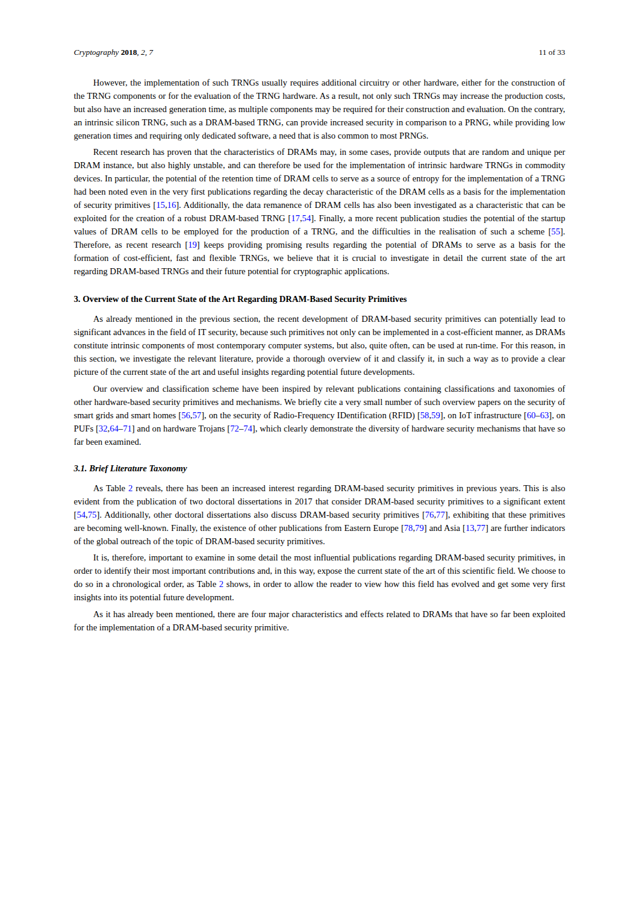Cryptography 2018, 2, 7 11 of 33
However, the implementation of such TRNGs usually requires additional circuitry or other hardware, either for the construction of the TRNG components or for the evaluation of the TRNG hardware. As a result, not only such TRNGs may increase the production costs, but also have an increased generation time, as multiple components may be required for their construction and evaluation. On the contrary, an intrinsic silicon TRNG, such as a DRAM-based TRNG, can provide increased security in comparison to a PRNG, while providing low generation times and requiring only dedicated software, a need that is also common to most PRNGs.
Recent research has proven that the characteristics of DRAMs may, in some cases, provide outputs that are random and unique per DRAM instance, but also highly unstable, and can therefore be used for the implementation of intrinsic hardware TRNGs in commodity devices. In particular, the potential of the retention time of DRAM cells to serve as a source of entropy for the implementation of a TRNG had been noted even in the very first publications regarding the decay characteristic of the DRAM cells as a basis for the implementation of security primitives [15,16]. Additionally, the data remanence of DRAM cells has also been investigated as a characteristic that can be exploited for the creation of a robust DRAM-based TRNG [17,54]. Finally, a more recent publication studies the potential of the startup values of DRAM cells to be employed for the production of a TRNG, and the difficulties in the realisation of such a scheme [55]. Therefore, as recent research [19] keeps providing promising results regarding the potential of DRAMs to serve as a basis for the formation of cost-efficient, fast and flexible TRNGs, we believe that it is crucial to investigate in detail the current state of the art regarding DRAM-based TRNGs and their future potential for cryptographic applications.
3. Overview of the Current State of the Art Regarding DRAM-Based Security Primitives
As already mentioned in the previous section, the recent development of DRAM-based security primitives can potentially lead to significant advances in the field of IT security, because such primitives not only can be implemented in a cost-efficient manner, as DRAMs constitute intrinsic components of most contemporary computer systems, but also, quite often, can be used at run-time. For this reason, in this section, we investigate the relevant literature, provide a thorough overview of it and classify it, in such a way as to provide a clear picture of the current state of the art and useful insights regarding potential future developments.
Our overview and classification scheme have been inspired by relevant publications containing classifications and taxonomies of other hardware-based security primitives and mechanisms. We briefly cite a very small number of such overview papers on the security of smart grids and smart homes [56,57], on the security of Radio-Frequency IDentification (RFID) [58,59], on IoT infrastructure [60–63], on PUFs [32,64–71] and on hardware Trojans [72–74], which clearly demonstrate the diversity of hardware security mechanisms that have so far been examined.
3.1. Brief Literature Taxonomy
As Table 2 reveals, there has been an increased interest regarding DRAM-based security primitives in previous years. This is also evident from the publication of two doctoral dissertations in 2017 that consider DRAM-based security primitives to a significant extent [54,75]. Additionally, other doctoral dissertations also discuss DRAM-based security primitives [76,77], exhibiting that these primitives are becoming well-known. Finally, the existence of other publications from Eastern Europe [78,79] and Asia [13,77] are further indicators of the global outreach of the topic of DRAM-based security primitives.
It is, therefore, important to examine in some detail the most influential publications regarding DRAM-based security primitives, in order to identify their most important contributions and, in this way, expose the current state of the art of this scientific field. We choose to do so in a chronological order, as Table 2 shows, in order to allow the reader to view how this field has evolved and get some very first insights into its potential future development.
As it has already been mentioned, there are four major characteristics and effects related to DRAMs that have so far been exploited for the implementation of a DRAM-based security primitive.